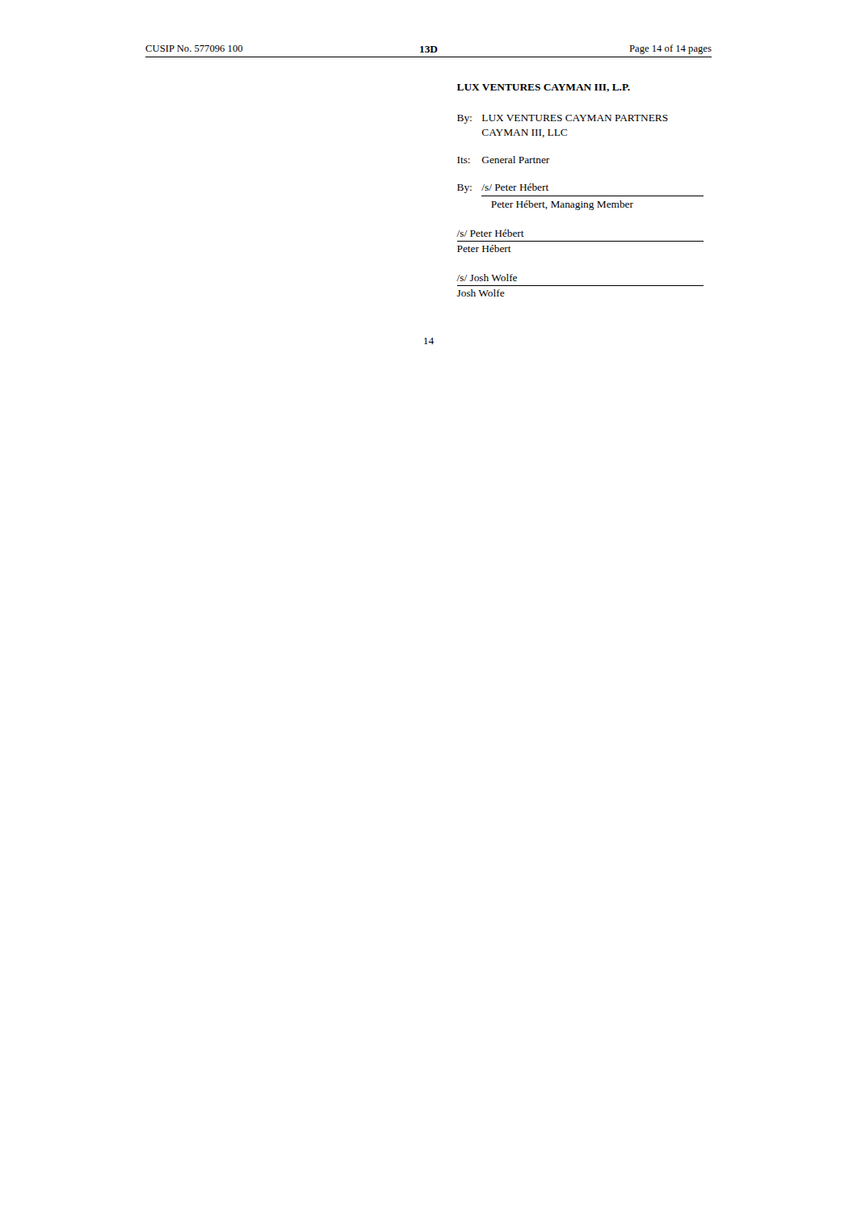CUSIP No. 577096 100
13D
Page 14 of 14 pages
LUX VENTURES CAYMAN III, L.P.
| By: | LUX VENTURES CAYMAN PARTNERS CAYMAN III, LLC |
| Its: | General Partner |
| By: | /s/ Peter Hébert Peter Hébert, Managing Member |
/s/ Peter Hébert Peter Hébert
/s/ Josh Wolfe Josh Wolfe
14